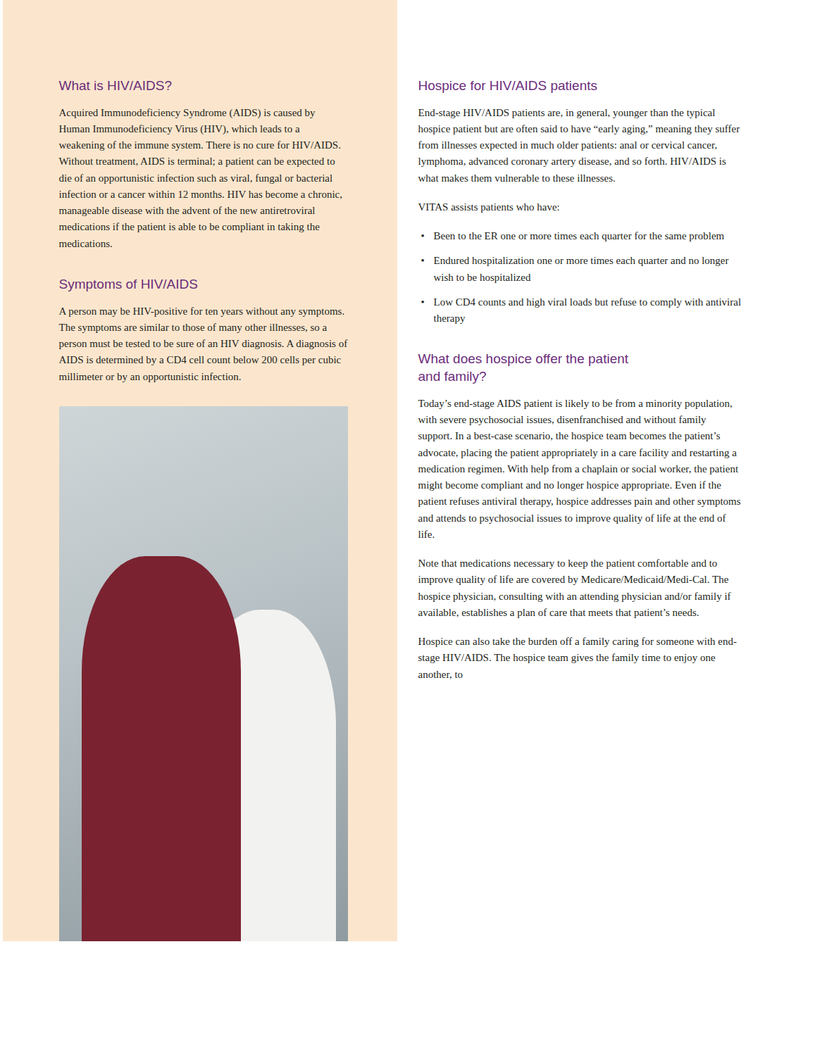What is HIV/AIDS?
Acquired Immunodeficiency Syndrome (AIDS) is caused by Human Immunodeficiency Virus (HIV), which leads to a weakening of the immune system. There is no cure for HIV/AIDS. Without treatment, AIDS is terminal; a patient can be expected to die of an opportunistic infection such as viral, fungal or bacterial infection or a cancer within 12 months. HIV has become a chronic, manageable disease with the advent of the new antiretroviral medications if the patient is able to be compliant in taking the medications.
Symptoms of HIV/AIDS
A person may be HIV-positive for ten years without any symptoms. The symptoms are similar to those of many other illnesses, so a person must be tested to be sure of an HIV diagnosis. A diagnosis of AIDS is determined by a CD4 cell count below 200 cells per cubic millimeter or by an opportunistic infection.
Hospice for HIV/AIDS patients
End-stage HIV/AIDS patients are, in general, younger than the typical hospice patient but are often said to have “early aging,” meaning they suffer from illnesses expected in much older patients: anal or cervical cancer, lymphoma, advanced coronary artery disease, and so forth. HIV/AIDS is what makes them vulnerable to these illnesses.
VITAS assists patients who have:
Been to the ER one or more times each quarter for the same problem
Endured hospitalization one or more times each quarter and no longer wish to be hospitalized
Low CD4 counts and high viral loads but refuse to comply with antiviral therapy
What does hospice offer the patient
and family?
Today’s end-stage AIDS patient is likely to be from a minority population, with severe psychosocial issues, disenfranchised and without family support. In a best-case scenario, the hospice team becomes the patient’s advocate, placing the patient appropriately in a care facility and restarting a medication regimen. With help from a chaplain or social worker, the patient might become compliant and no longer hospice appropriate. Even if the patient refuses antiviral therapy, hospice addresses pain and other symptoms and attends to psychosocial issues to improve quality of life at the end of life.
Note that medications necessary to keep the patient comfortable and to improve quality of life are covered by Medicare/Medicaid/Medi-Cal. The hospice physician, consulting with an attending physician and/or family if available, establishes a plan of care that meets that patient’s needs.
Hospice can also take the burden off a family caring for someone with end-stage HIV/AIDS. The hospice team gives the family time to enjoy one another, to